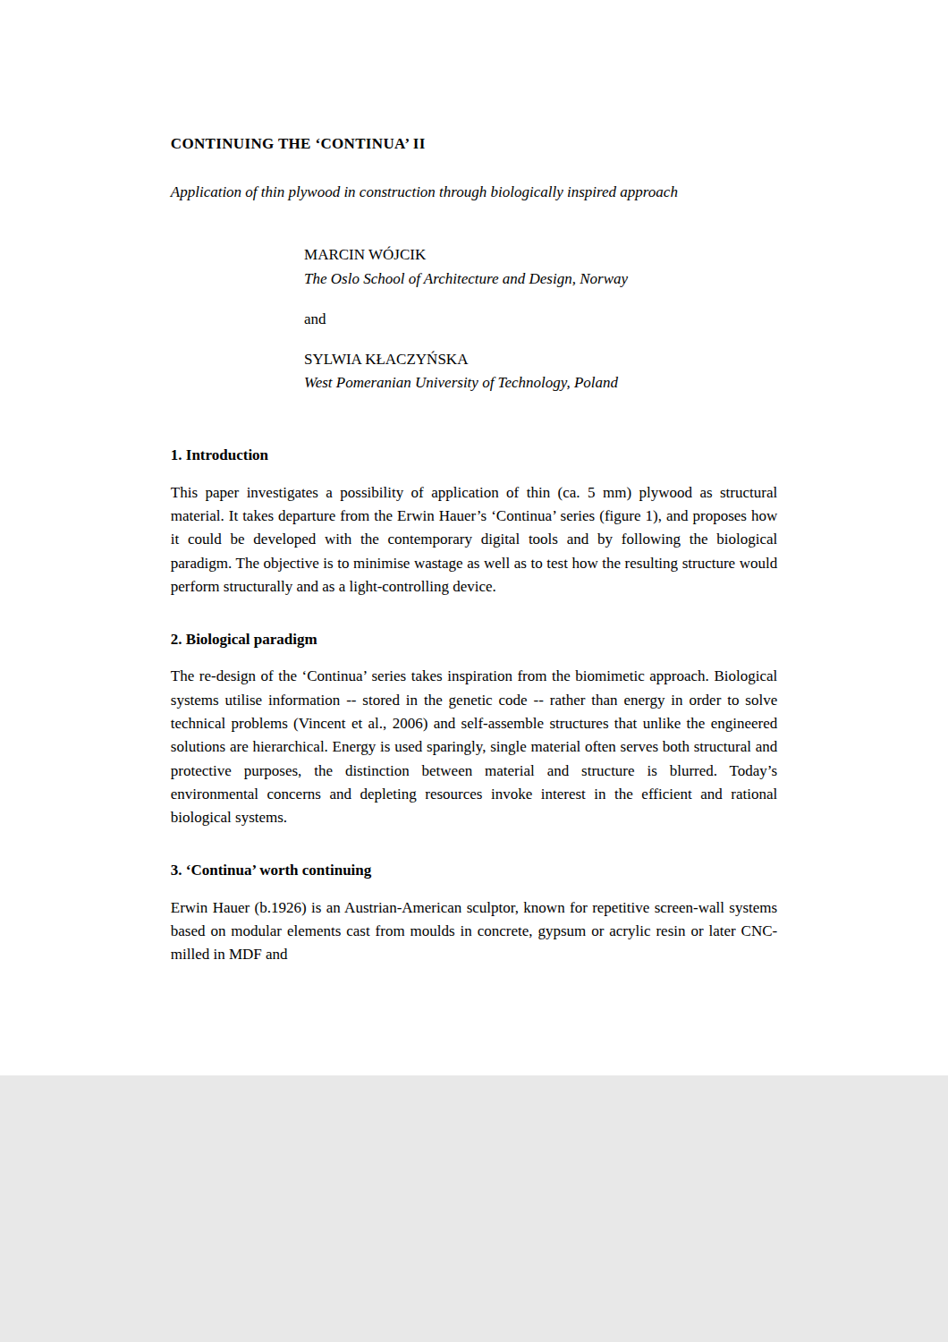Continuing the ‘Continua’ II
Application of thin plywood in construction through biologically inspired approach
Marcin Wójcik
The Oslo School of Architecture and Design, Norway
and
Sylwia Kłaczyńska
West Pomeranian University of Technology, Poland
1. Introduction
This paper investigates a possibility of application of thin (ca. 5 mm) plywood as structural material. It takes departure from the Erwin Hauer’s ‘Continua’ series (figure 1), and proposes how it could be developed with the contemporary digital tools and by following the biological paradigm. The objective is to minimise wastage as well as to test how the resulting structure would perform structurally and as a light-controlling device.
2. Biological paradigm
The re-design of the ‘Continua’ series takes inspiration from the biomimetic approach. Biological systems utilise information -- stored in the genetic code -- rather than energy in order to solve technical problems (Vincent et al., 2006) and self-assemble structures that unlike the engineered solutions are hierarchical. Energy is used sparingly, single material often serves both structural and protective purposes, the distinction between material and structure is blurred. Today’s environmental concerns and depleting resources invoke interest in the efficient and rational biological systems.
3. ‘Continua’ worth continuing
Erwin Hauer (b.1926) is an Austrian-American sculptor, known for repetitive screen-wall systems based on modular elements cast from moulds in concrete, gypsum or acrylic resin or later CNC-milled in MDF and